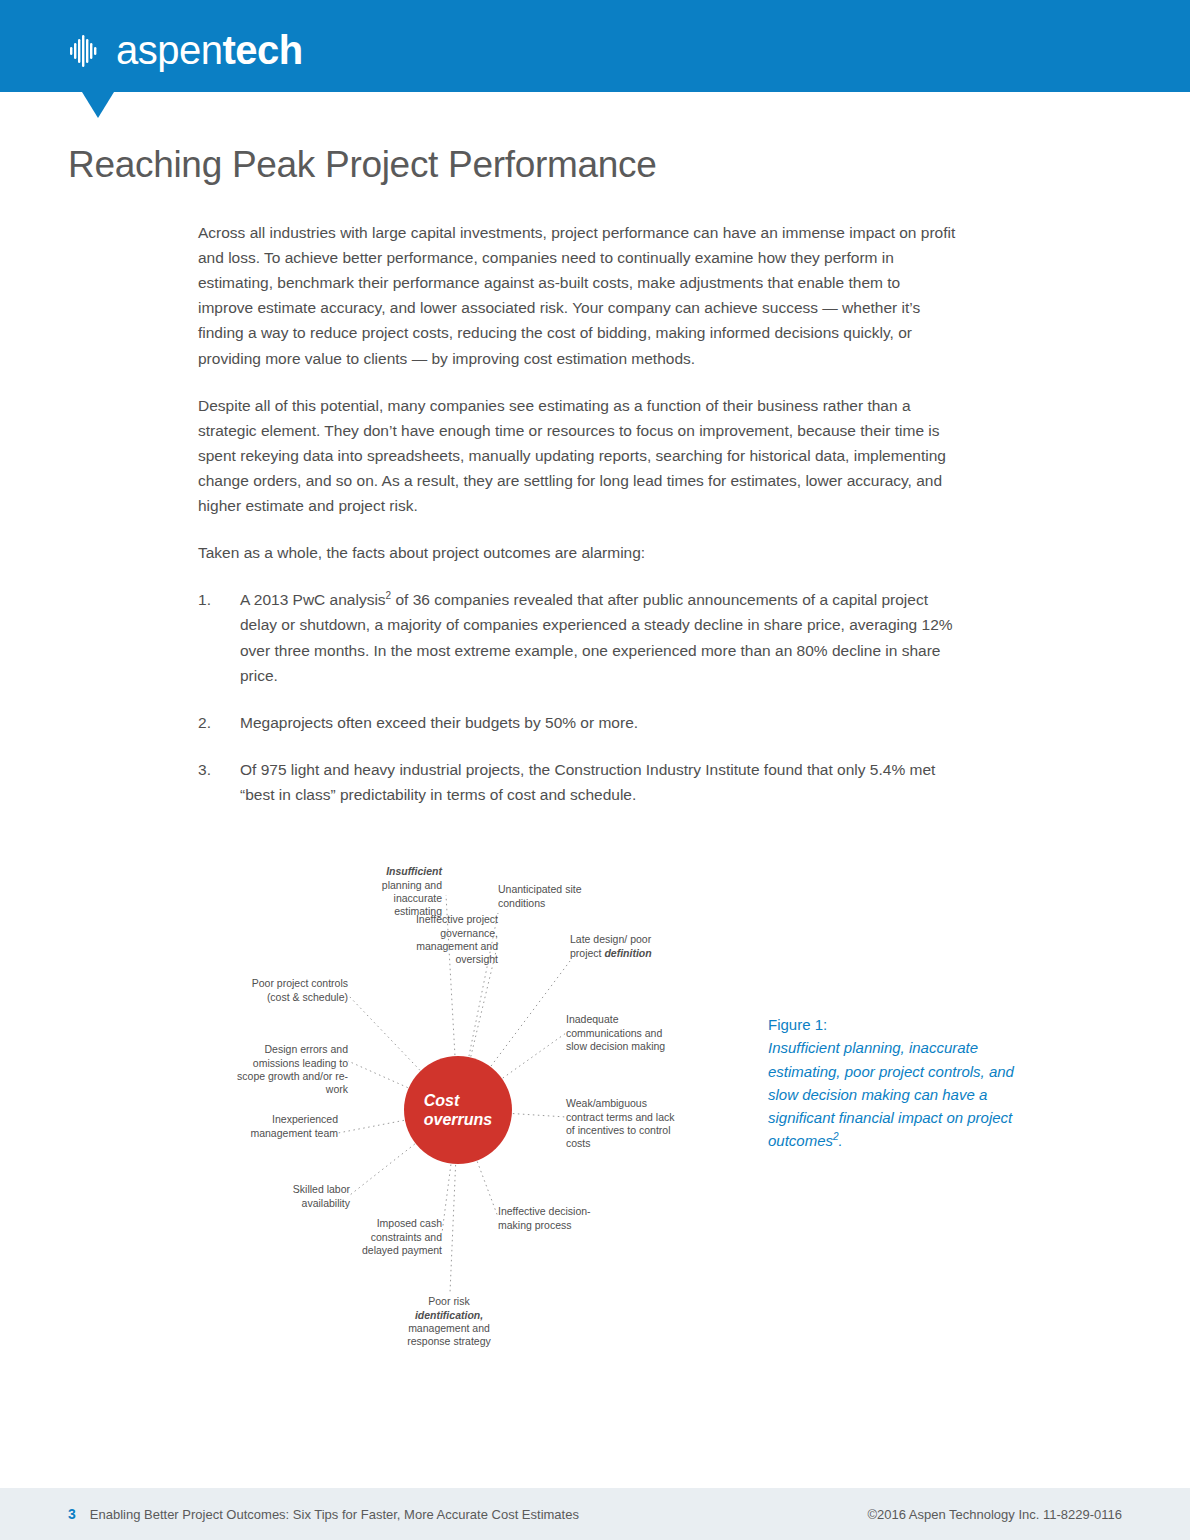aspentech
Reaching Peak Project Performance
Across all industries with large capital investments, project performance can have an immense impact on profit and loss. To achieve better performance, companies need to continually examine how they perform in estimating, benchmark their performance against as-built costs, make adjustments that enable them to improve estimate accuracy, and lower associated risk. Your company can achieve success — whether it’s finding a way to reduce project costs, reducing the cost of bidding, making informed decisions quickly, or providing more value to clients — by improving cost estimation methods.
Despite all of this potential, many companies see estimating as a function of their business rather than a strategic element. They don’t have enough time or resources to focus on improvement, because their time is spent rekeying data into spreadsheets, manually updating reports, searching for historical data, implementing change orders, and so on. As a result, they are settling for long lead times for estimates, lower accuracy, and higher estimate and project risk.
Taken as a whole, the facts about project outcomes are alarming:
A 2013 PwC analysis2 of 36 companies revealed that after public announcements of a capital project delay or shutdown, a majority of companies experienced a steady decline in share price, averaging 12% over three months. In the most extreme example, one experienced more than an 80% decline in share price.
Megaprojects often exceed their budgets by 50% or more.
Of 975 light and heavy industrial projects, the Construction Industry Institute found that only 5.4% met “best in class” predictability in terms of cost and schedule.
Cost
overruns
Insufficient planning and inaccurate estimating
Unanticipated site conditions
Ineffective project governance, management and oversight
Late design/ poor project definition
Poor project controls (cost & schedule)
Inadequate communications and slow decision making
Design errors and omissions leading to scope growth and/or re-work
Weak/ambiguous contract terms and lack of incentives to control costs
Inexperienced management team
Skilled labor availability
Ineffective decision-making process
Imposed cash constraints and delayed payment
Poor risk identification, management and response strategy
Figure 1: Insufficient planning, inaccurate estimating, poor project controls, and slow decision making can have a significant financial impact on project outcomes2.
3 Enabling Better Project Outcomes: Six Tips for Faster, More Accurate Cost Estimates ©2016 Aspen Technology Inc. 11-8229-0116